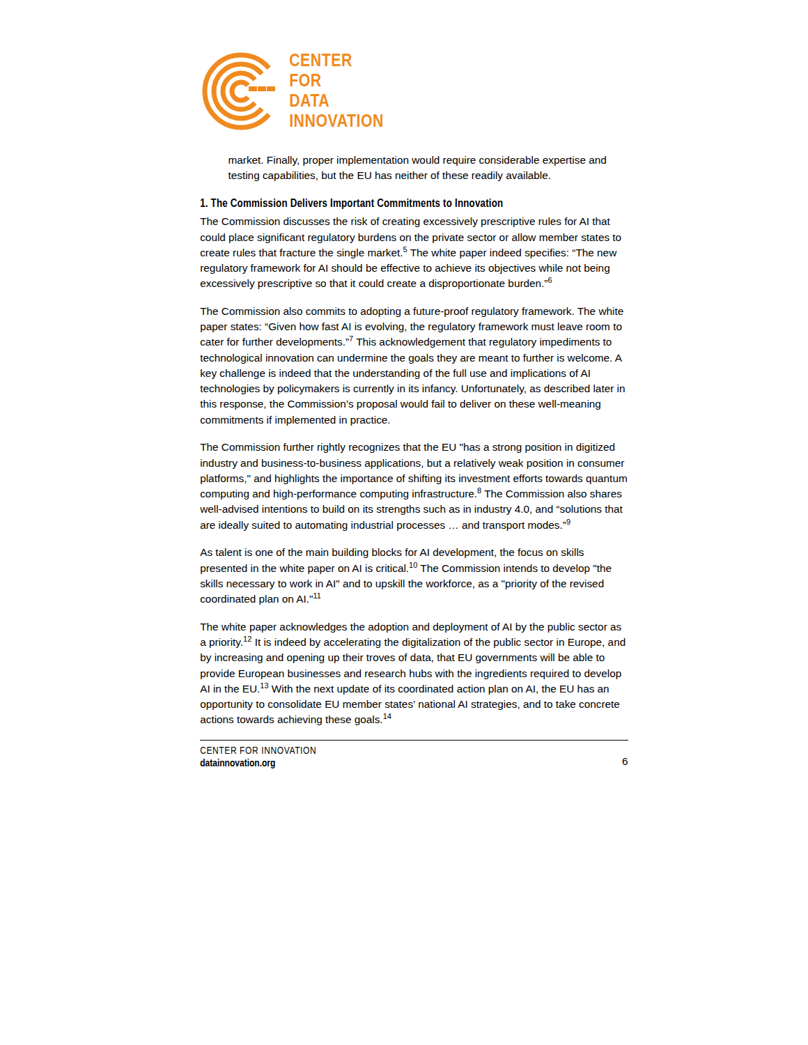Center
for
Data
Innovation
market. Finally, proper implementation would require considerable expertise and testing capabilities, but the EU has neither of these readily available.
1. The Commission Delivers Important Commitments to Innovation
The Commission discusses the risk of creating excessively prescriptive rules for AI that could place significant regulatory burdens on the private sector or allow member states to create rules that fracture the single market.5 The white paper indeed specifies: “The new regulatory framework for AI should be effective to achieve its objectives while not being excessively prescriptive so that it could create a disproportionate burden.”6
The Commission also commits to adopting a future-proof regulatory framework. The white paper states: “Given how fast AI is evolving, the regulatory framework must leave room to cater for further developments.”7 This acknowledgement that regulatory impediments to technological innovation can undermine the goals they are meant to further is welcome. A key challenge is indeed that the understanding of the full use and implications of AI technologies by policymakers is currently in its infancy. Unfortunately, as described later in this response, the Commission’s proposal would fail to deliver on these well-meaning commitments if implemented in practice.
The Commission further rightly recognizes that the EU "has a strong position in digitized industry and business-to-business applications, but a relatively weak position in consumer platforms," and highlights the importance of shifting its investment efforts towards quantum computing and high-performance computing infrastructure.8 The Commission also shares well-advised intentions to build on its strengths such as in industry 4.0, and “solutions that are ideally suited to automating industrial processes … and transport modes.”9
As talent is one of the main building blocks for AI development, the focus on skills presented in the white paper on AI is critical.10 The Commission intends to develop "the skills necessary to work in AI" and to upskill the workforce, as a "priority of the revised coordinated plan on AI."11
The white paper acknowledges the adoption and deployment of AI by the public sector as a priority.12 It is indeed by accelerating the digitalization of the public sector in Europe, and by increasing and opening up their troves of data, that EU governments will be able to provide European businesses and research hubs with the ingredients required to develop AI in the EU.13 With the next update of its coordinated action plan on AI, the EU has an opportunity to consolidate EU member states’ national AI strategies, and to take concrete actions towards achieving these goals.14
Center for Innovation
datainnovation.org
6